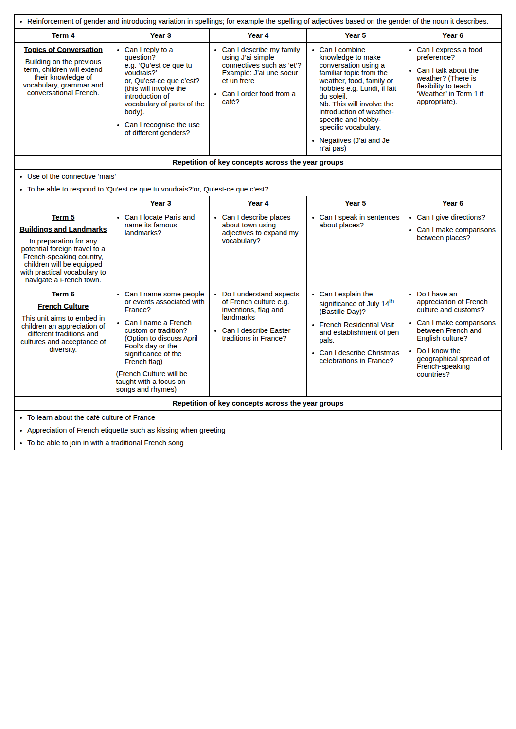| Reinforcement of gender and introducing variation in spellings; for example the spelling of adjectives based on the gender of the noun it describes. |
| Term 4 | Year 3 | Year 4 | Year 5 | Year 6 |
| Topics of Conversation Building on the previous term, children will extend their knowledge of vocabulary, grammar and conversational French. | Can I reply to a question? e.g. ‘Qu’est ce que tu voudrais?’ or, Qu’est-ce que c’est? (this will involve the introduction of vocabulary of parts of the body). Can I recognise the use of different genders? | Can I describe my family using J’ai simple connectives such as ‘et’? Example: J’ai une soeur et un frere Can I order food from a café? | Can I combine knowledge to make conversation using a familiar topic from the weather, food, family or hobbies e.g. Lundi, il fait du soleil. Nb. This will involve the introduction of weather-specific and hobby-specific vocabulary. Negatives (J’ai and Je n’ai pas) | Can I express a food preference? Can I talk about the weather? (There is flexibility to teach ‘Weather’ in Term 1 if appropriate). |
| Repetition of key concepts across the year groups |
| Use of the connective ‘mais’ To be able to respond to ‘Qu’est ce que tu voudrais?’or, Qu’est-ce que c’est? |
| | Year 3 | Year 4 | Year 5 | Year 6 |
| Term 5 Buildings and Landmarks In preparation for any potential foreign travel to a French-speaking country, children will be equipped with practical vocabulary to navigate a French town. | Can I locate Paris and name its famous landmarks? | Can I describe places about town using adjectives to expand my vocabulary? | Can I speak in sentences about places? | Can I give directions? Can I make comparisons between places? |
| Term 6 French Culture This unit aims to embed in children an appreciation of different traditions and cultures and acceptance of diversity. | Can I name some people or events associated with France? Can I name a French custom or tradition? (Option to discuss April Fool’s day or the significance of the French flag) (French Culture will be taught with a focus on songs and rhymes) | Do I understand aspects of French culture e.g. inventions, flag and landmarks Can I describe Easter traditions in France? | Can I explain the significance of July 14 th (Bastille Day)? French Residential Visit and establishment of pen pals. Can I describe Christmas celebrations in France? | Do I have an appreciation of French culture and customs? Can I make comparisons between French and English culture? Do I know the geographical spread of French-speaking countries? |
| Repetition of key concepts across the year groups |
| To learn about the café culture of France Appreciation of French etiquette such as kissing when greeting To be able to join in with a traditional French song |